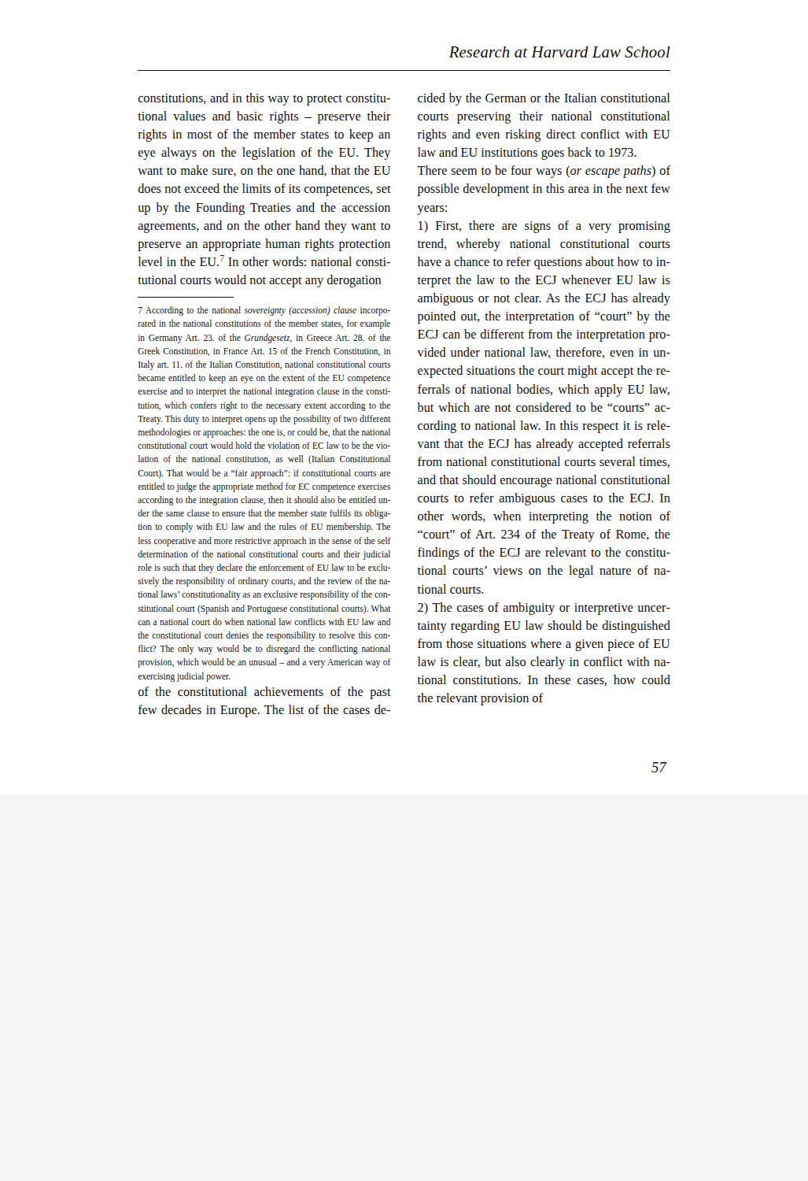Research at Harvard Law School
constitutions, and in this way to protect constitutional values and basic rights – preserve their rights in most of the member states to keep an eye always on the legislation of the EU. They want to make sure, on the one hand, that the EU does not exceed the limits of its competences, set up by the Founding Treaties and the accession agreements, and on the other hand they want to preserve an appropriate human rights protection level in the EU.7 In other words: national constitutional courts would not accept any derogation
7 According to the national sovereignty (accession) clause incorporated in the national constitutions of the member states, for example in Germany Art. 23. of the Grundgesetz, in Greece Art. 28. of the Greek Constitution, in France Art. 15 of the French Constitution, in Italy art. 11. of the Italian Constitution, national constitutional courts became entitled to keep an eye on the extent of the EU competence exercise and to interpret the national integration clause in the constitution, which confers right to the necessary extent according to the Treaty. This duty to interpret opens up the possibility of two different methodologies or approaches: the one is, or could be, that the national constitutional court would hold the violation of EC law to be the violation of the national constitution, as well (Italian Constitutional Court). That would be a “fair approach”: if constitutional courts are entitled to judge the appropriate method for EC competence exercises according to the integration clause, then it should also be entitled under the same clause to ensure that the member state fulfils its obligation to comply with EU law and the rules of EU membership. The less cooperative and more restrictive approach in the sense of the self determination of the national constitutional courts and their judicial role is such that they declare the enforcement of EU law to be exclusively the responsibility of ordinary courts, and the review of the national laws’ constitutionality as an exclusive responsibility of the constitutional court (Spanish and Portuguese constitutional courts). What can a national court do when national law conflicts with EU law and the constitutional court denies the responsibility to resolve this conflict? The only way would be to disregard the conflicting national provision, which would be an unusual – and a very American way of exercising judicial power.
of the constitutional achievements of the past few decades in Europe. The list of the cases decided by the German or the Italian constitutional courts preserving their national constitutional rights and even risking direct conflict with EU law and EU institutions goes back to 1973.
There seem to be four ways (or escape paths) of possible development in this area in the next few years:
1) First, there are signs of a very promising trend, whereby national constitutional courts have a chance to refer questions about how to interpret the law to the ECJ whenever EU law is ambiguous or not clear. As the ECJ has already pointed out, the interpretation of “court” by the ECJ can be different from the interpretation provided under national law, therefore, even in unexpected situations the court might accept the referrals of national bodies, which apply EU law, but which are not considered to be “courts” according to national law. In this respect it is relevant that the ECJ has already accepted referrals from national constitutional courts several times, and that should encourage national constitutional courts to refer ambiguous cases to the ECJ. In other words, when interpreting the notion of “court” of Art. 234 of the Treaty of Rome, the findings of the ECJ are relevant to the constitutional courts’ views on the legal nature of national courts.
2) The cases of ambiguity or interpretive uncertainty regarding EU law should be distinguished from those situations where a given piece of EU law is clear, but also clearly in conflict with national constitutions. In these cases, how could the relevant provision of
57